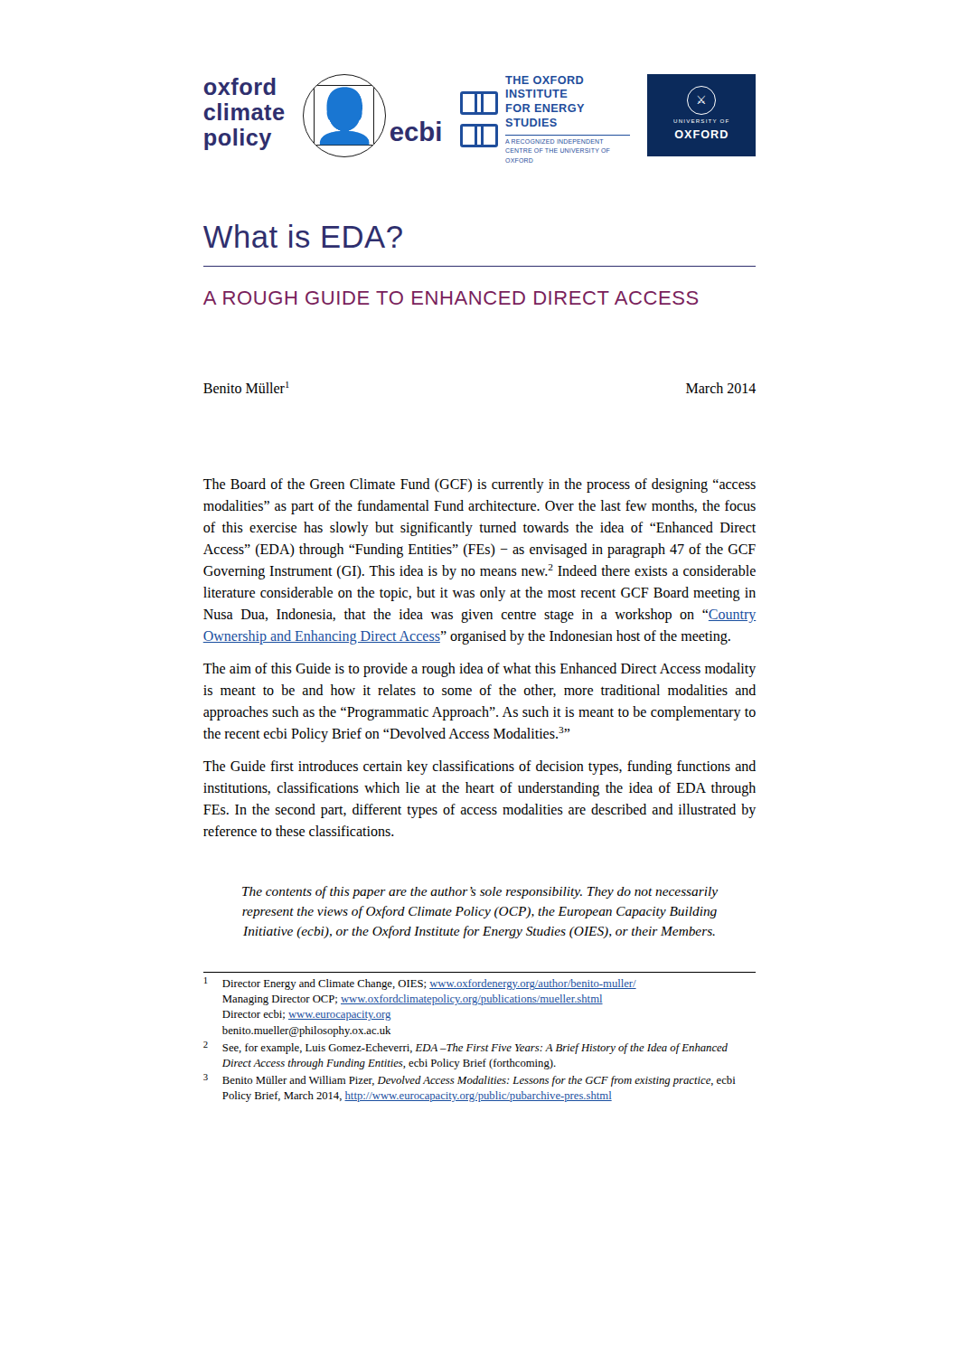oxford
climate
policy
👤
ecbi
THE OXFORD
INSTITUTE
FOR ENERGY
STUDIES
A RECOGNIZED INDEPENDENT CENTRE OF THE UNIVERSITY OF OXFORD
⚔
UNIVERSITY OF
OXFORD
What is EDA?
A rough guide to enhanced direct access
Benito Müller1
March 2014
The Board of the Green Climate Fund (GCF) is currently in the process of designing “access modalities” as part of the fundamental Fund architecture. Over the last few months, the focus of this exercise has slowly but significantly turned towards the idea of “Enhanced Direct Access” (EDA) through “Funding Entities” (FEs) − as envisaged in paragraph 47 of the GCF Governing Instrument (GI). This idea is by no means new.2 Indeed there exists a considerable literature considerable on the topic, but it was only at the most recent GCF Board meeting in Nusa Dua, Indonesia, that the idea was given centre stage in a workshop on “Country Ownership and Enhancing Direct Access” organised by the Indonesian host of the meeting.
The aim of this Guide is to provide a rough idea of what this Enhanced Direct Access modality is meant to be and how it relates to some of the other, more traditional modalities and approaches such as the “Programmatic Approach”. As such it is meant to be complementary to the recent ecbi Policy Brief on “Devolved Access Modalities.3”
The Guide first introduces certain key classifications of decision types, funding functions and institutions, classifications which lie at the heart of understanding the idea of EDA through FEs. In the second part, different types of access modalities are described and illustrated by reference to these classifications.
The contents of this paper are the author’s sole responsibility. They do not necessarily represent the views of Oxford Climate Policy (OCP), the European Capacity Building Initiative (ecbi), or the Oxford Institute for Energy Studies (OIES), or their Members.
1
Director Energy and Climate Change, OIES; www.oxfordenergy.org/author/benito-muller/
Managing Director OCP; www.oxfordclimatepolicy.org/publications/mueller.shtml
Director ecbi; www.eurocapacity.org
benito.mueller@philosophy.ox.ac.uk
2 See, for example, Luis Gomez-Echeverri, EDA –The First Five Years: A Brief History of the Idea of Enhanced Direct Access through Funding Entities, ecbi Policy Brief (forthcoming).
3 Benito Müller and William Pizer, Devolved Access Modalities: Lessons for the GCF from existing practice, ecbi Policy Brief, March 2014, http://www.eurocapacity.org/public/pubarchive-pres.shtml